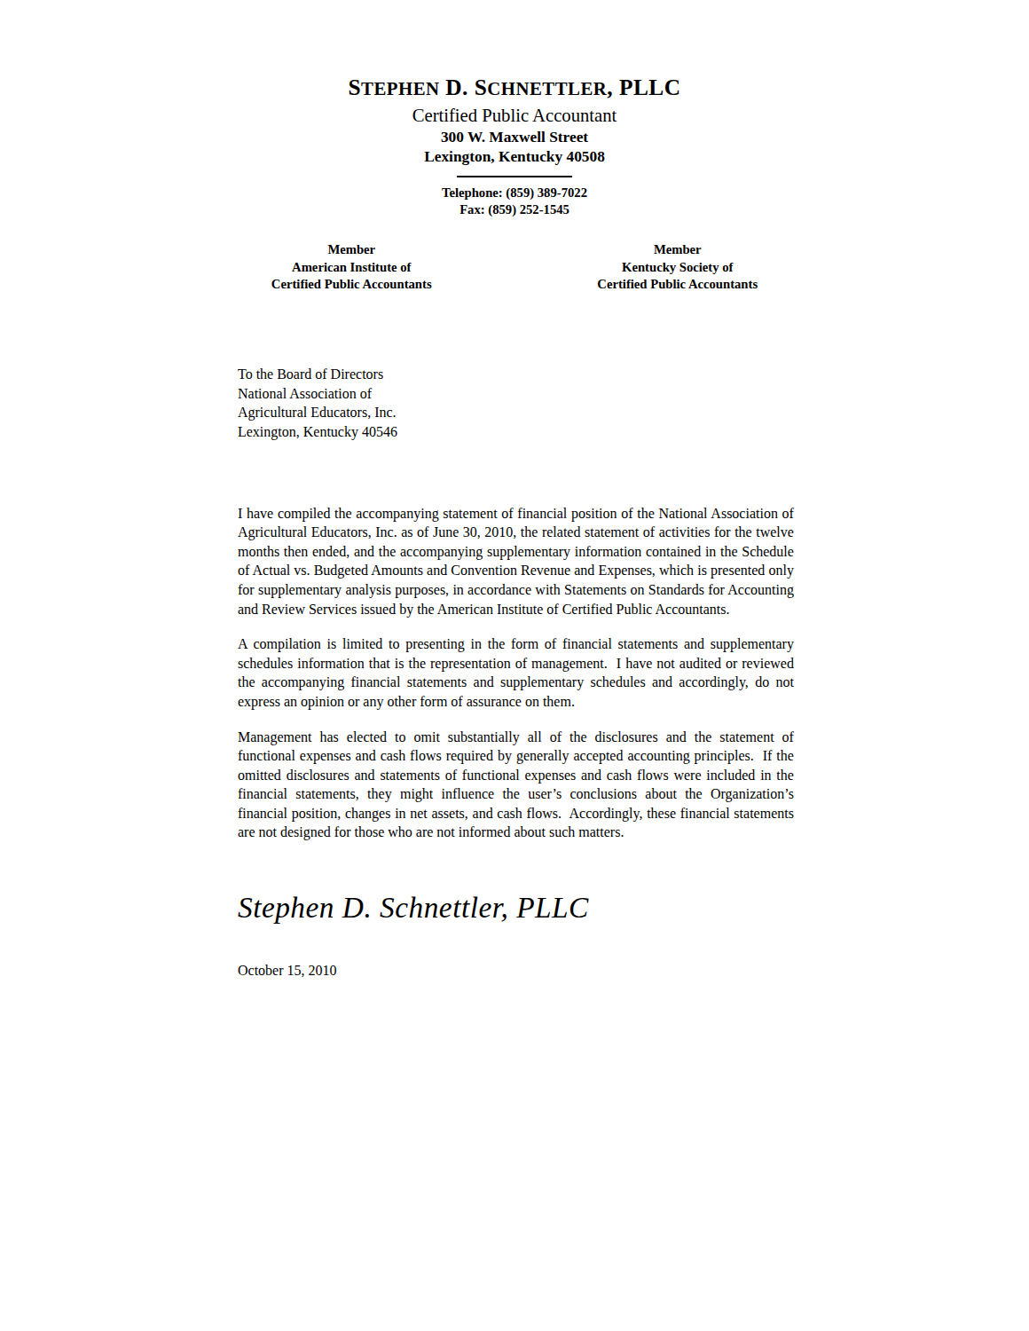STEPHEN D. SCHNETTLER, PLLC
Certified Public Accountant
300 W. Maxwell Street
Lexington, Kentucky 40508
Telephone: (859) 389-7022
Fax: (859) 252-1545
| Member American Institute of Certified Public Accountants | | Member Kentucky Society of Certified Public Accountants |
To the Board of Directors
National Association of
Agricultural Educators, Inc.
Lexington, Kentucky 40546
I have compiled the accompanying statement of financial position of the National Association of Agricultural Educators, Inc. as of June 30, 2010, the related statement of activities for the twelve months then ended, and the accompanying supplementary information contained in the Schedule of Actual vs. Budgeted Amounts and Convention Revenue and Expenses, which is presented only for supplementary analysis purposes, in accordance with Statements on Standards for Accounting and Review Services issued by the American Institute of Certified Public Accountants.
A compilation is limited to presenting in the form of financial statements and supplementary schedules information that is the representation of management. I have not audited or reviewed the accompanying financial statements and supplementary schedules and accordingly, do not express an opinion or any other form of assurance on them.
Management has elected to omit substantially all of the disclosures and the statement of functional expenses and cash flows required by generally accepted accounting principles. If the omitted disclosures and statements of functional expenses and cash flows were included in the financial statements, they might influence the user’s conclusions about the Organization’s financial position, changes in net assets, and cash flows. Accordingly, these financial statements are not designed for those who are not informed about such matters.
Stephen D. Schnettler, PLLC
October 15, 2010